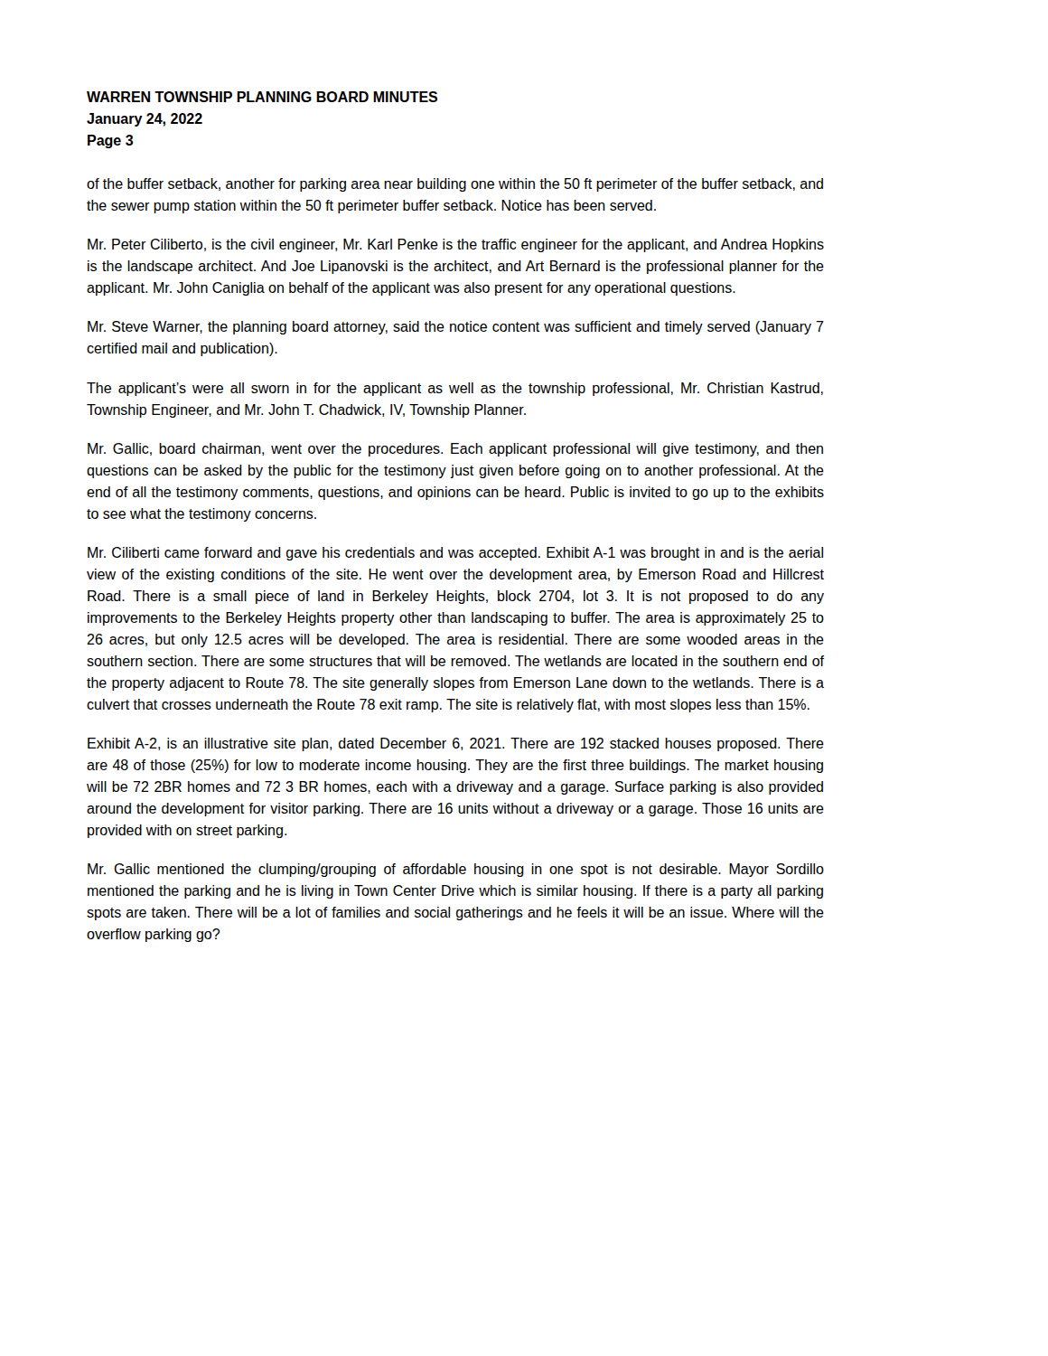Warren Township Planning Board Minutes
January 24, 2022
Page 3
of the buffer setback, another for parking area near building one within the 50 ft perimeter of the buffer setback, and the sewer pump station within the 50 ft perimeter buffer setback. Notice has been served.
Mr. Peter Ciliberto, is the civil engineer, Mr. Karl Penke is the traffic engineer for the applicant, and Andrea Hopkins is the landscape architect. And Joe Lipanovski is the architect, and Art Bernard is the professional planner for the applicant. Mr. John Caniglia on behalf of the applicant was also present for any operational questions.
Mr. Steve Warner, the planning board attorney, said the notice content was sufficient and timely served (January 7 certified mail and publication).
The applicant’s were all sworn in for the applicant as well as the township professional, Mr. Christian Kastrud, Township Engineer, and Mr. John T. Chadwick, IV, Township Planner.
Mr. Gallic, board chairman, went over the procedures. Each applicant professional will give testimony, and then questions can be asked by the public for the testimony just given before going on to another professional. At the end of all the testimony comments, questions, and opinions can be heard. Public is invited to go up to the exhibits to see what the testimony concerns.
Mr. Ciliberti came forward and gave his credentials and was accepted. Exhibit A-1 was brought in and is the aerial view of the existing conditions of the site. He went over the development area, by Emerson Road and Hillcrest Road. There is a small piece of land in Berkeley Heights, block 2704, lot 3. It is not proposed to do any improvements to the Berkeley Heights property other than landscaping to buffer. The area is approximately 25 to 26 acres, but only 12.5 acres will be developed. The area is residential. There are some wooded areas in the southern section. There are some structures that will be removed. The wetlands are located in the southern end of the property adjacent to Route 78. The site generally slopes from Emerson Lane down to the wetlands. There is a culvert that crosses underneath the Route 78 exit ramp. The site is relatively flat, with most slopes less than 15%.
Exhibit A-2, is an illustrative site plan, dated December 6, 2021. There are 192 stacked houses proposed. There are 48 of those (25%) for low to moderate income housing. They are the first three buildings. The market housing will be 72 2BR homes and 72 3 BR homes, each with a driveway and a garage. Surface parking is also provided around the development for visitor parking. There are 16 units without a driveway or a garage. Those 16 units are provided with on street parking.
Mr. Gallic mentioned the clumping/grouping of affordable housing in one spot is not desirable. Mayor Sordillo mentioned the parking and he is living in Town Center Drive which is similar housing. If there is a party all parking spots are taken. There will be a lot of families and social gatherings and he feels it will be an issue. Where will the overflow parking go?